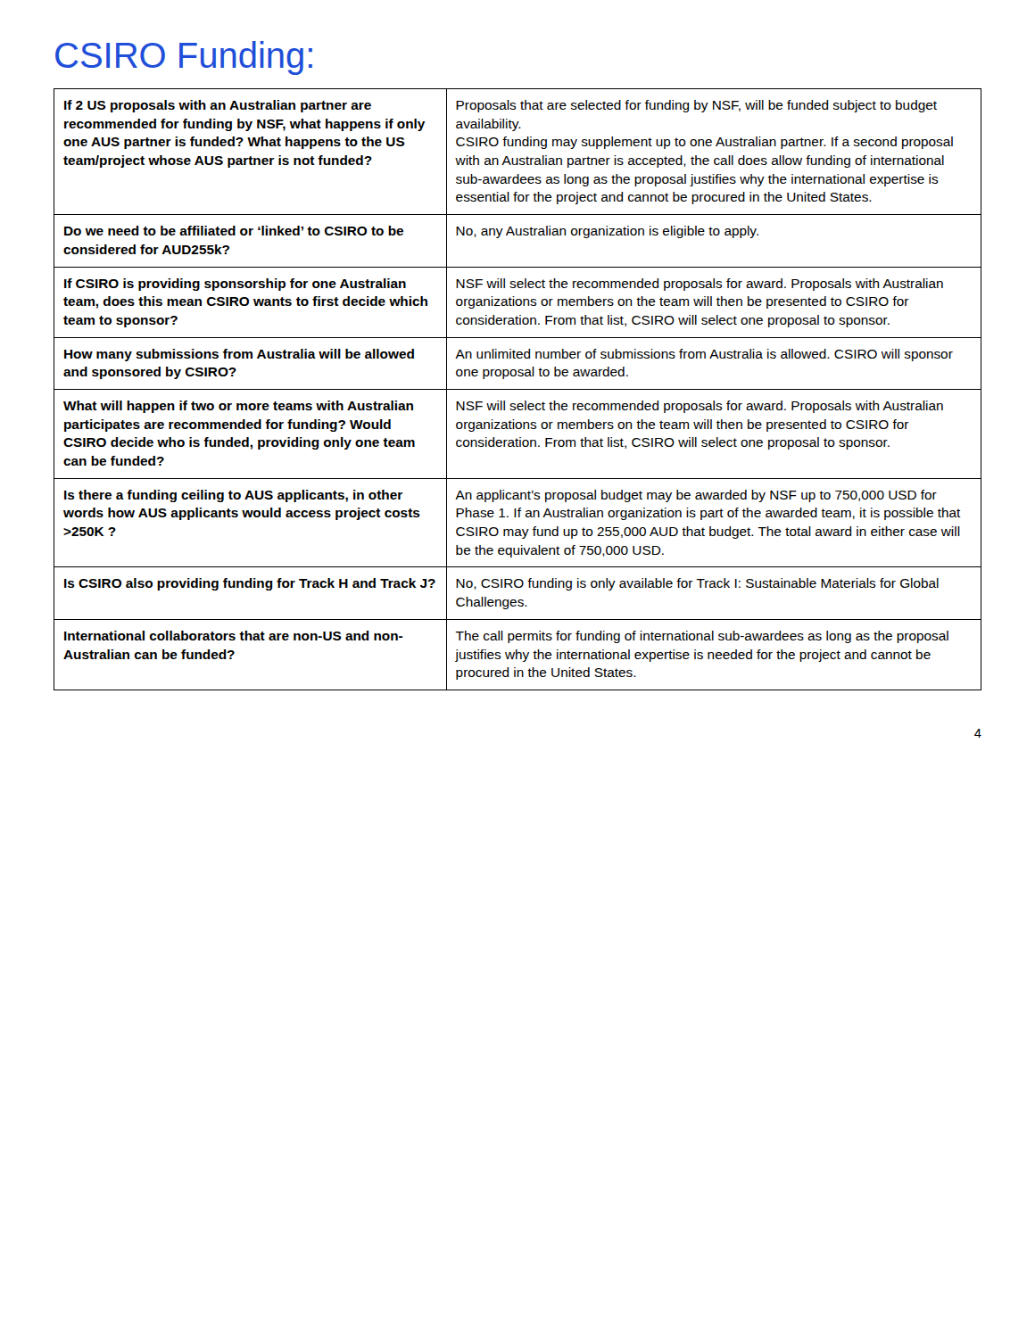CSIRO Funding:
| If 2 US proposals with an Australian partner are recommended for funding by NSF, what happens if only one AUS partner is funded? What happens to the US team/project whose AUS partner is not funded? | Proposals that are selected for funding by NSF, will be funded subject to budget availability. CSIRO funding may supplement up to one Australian partner. If a second proposal with an Australian partner is accepted, the call does allow funding of international sub-awardees as long as the proposal justifies why the international expertise is essential for the project and cannot be procured in the United States. |
| Do we need to be affiliated or ‘linked’ to CSIRO to be considered for AUD255k? | No, any Australian organization is eligible to apply. |
| If CSIRO is providing sponsorship for one Australian team, does this mean CSIRO wants to first decide which team to sponsor? | NSF will select the recommended proposals for award. Proposals with Australian organizations or members on the team will then be presented to CSIRO for consideration. From that list, CSIRO will select one proposal to sponsor. |
| How many submissions from Australia will be allowed and sponsored by CSIRO? | An unlimited number of submissions from Australia is allowed. CSIRO will sponsor one proposal to be awarded. |
| What will happen if two or more teams with Australian participates are recommended for funding? Would CSIRO decide who is funded, providing only one team can be funded? | NSF will select the recommended proposals for award. Proposals with Australian organizations or members on the team will then be presented to CSIRO for consideration. From that list, CSIRO will select one proposal to sponsor. |
| Is there a funding ceiling to AUS applicants, in other words how AUS applicants would access project costs >250K ? | An applicant’s proposal budget may be awarded by NSF up to 750,000 USD for Phase 1. If an Australian organization is part of the awarded team, it is possible that CSIRO may fund up to 255,000 AUD that budget. The total award in either case will be the equivalent of 750,000 USD. |
| Is CSIRO also providing funding for Track H and Track J? | No, CSIRO funding is only available for Track I: Sustainable Materials for Global Challenges. |
| International collaborators that are non-US and non-Australian can be funded? | The call permits for funding of international sub-awardees as long as the proposal justifies why the international expertise is needed for the project and cannot be procured in the United States. |
4